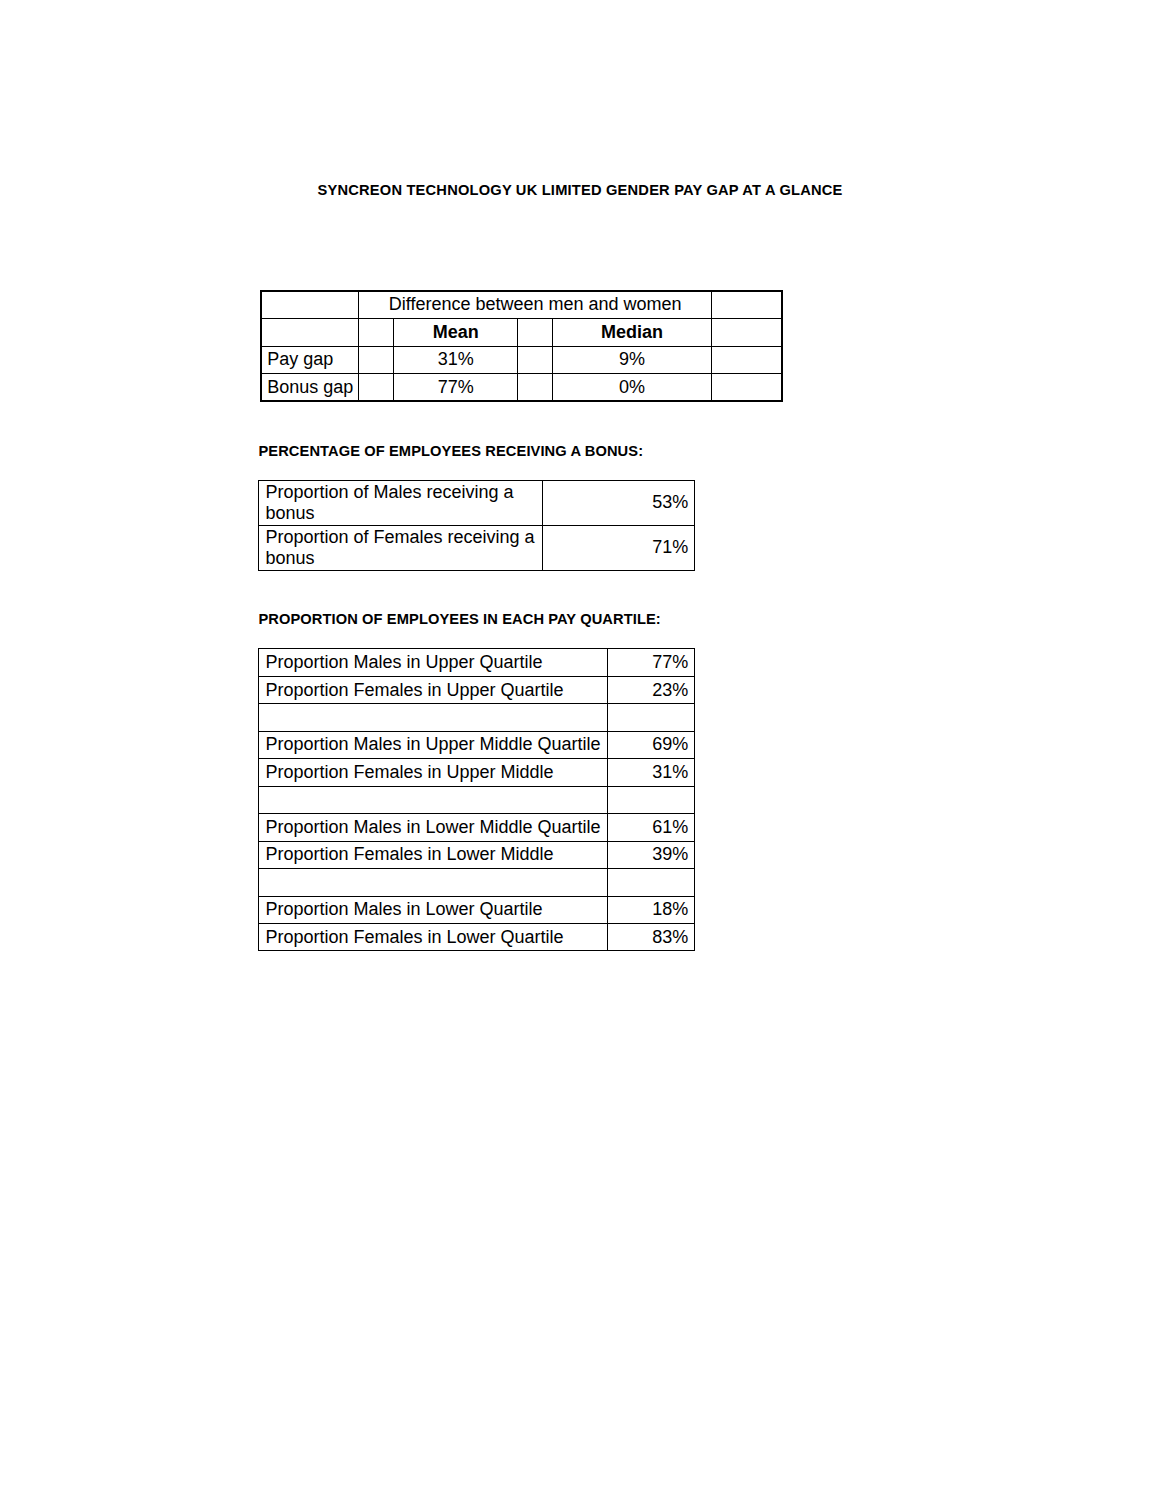SYNCREON TECHNOLOGY UK LIMITED GENDER PAY GAP AT A GLANCE
| | Difference between men and women | |
| | | Mean | | Median | |
| Pay gap | | 31% | | 9% | |
| Bonus gap | | 77% | | 0% | |
PERCENTAGE OF EMPLOYEES RECEIVING A BONUS:
| Proportion of Males receiving a bonus | 53% |
| Proportion of Females receiving a bonus | 71% |
PROPORTION OF EMPLOYEES IN EACH PAY QUARTILE:
| Proportion Males in Upper Quartile | 77% |
| Proportion Females in Upper Quartile | 23% |
| Proportion Males in Upper Middle Quartile | 69% |
| Proportion Females in Upper Middle Quartile | 31% |
| Proportion Males in Lower Middle Quartile | 61% |
| Proportion Females in Lower Middle Quartile | 39% |
| Proportion Males in Lower Quartile | 18% |
| Proportion Females in Lower Quartile | 83% |